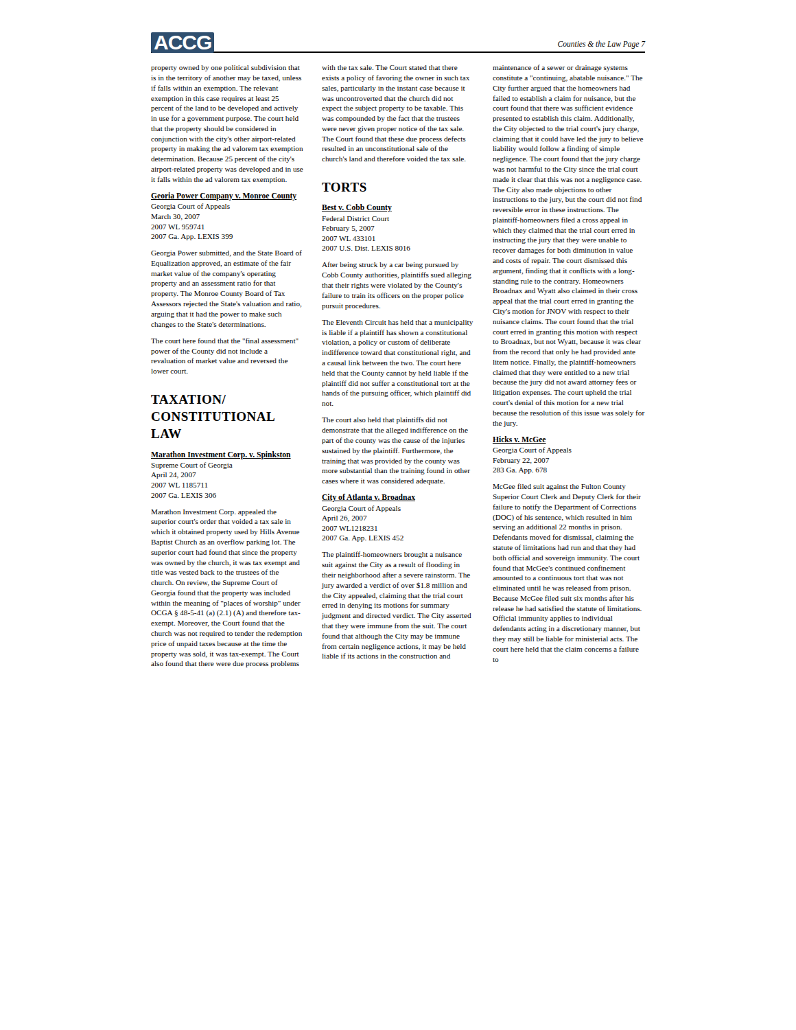ACCG
Counties & the Law Page 7
property owned by one political subdivision that is in the territory of another may be taxed, unless if falls within an exemption. The relevant exemption in this case requires at least 25 percent of the land to be developed and actively in use for a government purpose. The court held that the property should be considered in conjunction with the city's other airport-related property in making the ad valorem tax exemption determination. Because 25 percent of the city's airport-related property was developed and in use it falls within the ad valorem tax exemption.
Georia Power Company v. Monroe County
Georgia Court of Appeals March 30, 2007 2007 WL 959741 2007 Ga. App. LEXIS 399
Georgia Power submitted, and the State Board of Equalization approved, an estimate of the fair market value of the company's operating property and an assessment ratio for that property. The Monroe County Board of Tax Assessors rejected the State's valuation and ratio, arguing that it had the power to make such changes to the State's determinations.
The court here found that the "final assessment" power of the County did not include a revaluation of market value and reversed the lower court.
TAXATION/
CONSTITUTIONAL LAW
Marathon Investment Corp. v. Spinkston
Supreme Court of Georgia April 24, 2007 2007 WL 1185711 2007 Ga. LEXIS 306
Marathon Investment Corp. appealed the superior court's order that voided a tax sale in which it obtained property used by Hills Avenue Baptist Church as an overflow parking lot. The superior court had found that since the property was owned by the church, it was tax exempt and title was vested back to the trustees of the church. On review, the Supreme Court of Georgia found that the property was included within the meaning of "places of worship" under OCGA § 48-5-41 (a) (2.1) (A) and therefore tax-exempt. Moreover, the Court found that the church was not required to tender the redemption price of unpaid taxes because at the time the property was sold, it was tax-exempt. The Court also found that there were due process problems with the tax sale. The Court stated that there exists a policy of favoring the owner in such tax sales, particularly in the instant case because it was uncontroverted that the church did not expect the subject property to be taxable. This was compounded by the fact that the trustees were never given proper notice of the tax sale. The Court found that these due process defects resulted in an unconstitutional sale of the church's land and therefore voided the tax sale.
TORTS
Best v. Cobb County
Federal District Court February 5, 2007 2007 WL 433101 2007 U.S. Dist. LEXIS 8016
After being struck by a car being pursued by Cobb County authorities, plaintiffs sued alleging that their rights were violated by the County's failure to train its officers on the proper police pursuit procedures.
The Eleventh Circuit has held that a municipality is liable if a plaintiff has shown a constitutional violation, a policy or custom of deliberate indifference toward that constitutional right, and a causal link between the two. The court here held that the County cannot by held liable if the plaintiff did not suffer a constitutional tort at the hands of the pursuing officer, which plaintiff did not.
The court also held that plaintiffs did not demonstrate that the alleged indifference on the part of the county was the cause of the injuries sustained by the plaintiff. Furthermore, the training that was provided by the county was more substantial than the training found in other cases where it was considered adequate.
City of Atlanta v. Broadnax
Georgia Court of Appeals April 26, 2007 2007 WL1218231 2007 Ga. App. LEXIS 452
The plaintiff-homeowners brought a nuisance suit against the City as a result of flooding in their neighborhood after a severe rainstorm. The jury awarded a verdict of over $1.8 million and the City appealed, claiming that the trial court erred in denying its motions for summary judgment and directed verdict. The City asserted that they were immune from the suit. The court found that although the City may be immune from certain negligence actions, it may be held liable if its actions in the construction and maintenance of a sewer or drainage systems constitute a "continuing, abatable nuisance." The City further argued that the homeowners had failed to establish a claim for nuisance, but the court found that there was sufficient evidence presented to establish this claim. Additionally, the City objected to the trial court's jury charge, claiming that it could have led the jury to believe liability would follow a finding of simple negligence. The court found that the jury charge was not harmful to the City since the trial court made it clear that this was not a negligence case. The City also made objections to other instructions to the jury, but the court did not find reversible error in these instructions. The plaintiff-homeowners filed a cross appeal in which they claimed that the trial court erred in instructing the jury that they were unable to recover damages for both diminution in value and costs of repair. The court dismissed this argument, finding that it conflicts with a long-standing rule to the contrary. Homeowners Broadnax and Wyatt also claimed in their cross appeal that the trial court erred in granting the City's motion for JNOV with respect to their nuisance claims. The court found that the trial court erred in granting this motion with respect to Broadnax, but not Wyatt, because it was clear from the record that only he had provided ante litem notice. Finally, the plaintiff-homeowners claimed that they were entitled to a new trial because the jury did not award attorney fees or litigation expenses. The court upheld the trial court's denial of this motion for a new trial because the resolution of this issue was solely for the jury.
Hicks v. McGee
Georgia Court of Appeals February 22, 2007 283 Ga. App. 678
McGee filed suit against the Fulton County Superior Court Clerk and Deputy Clerk for their failure to notify the Department of Corrections (DOC) of his sentence, which resulted in him serving an additional 22 months in prison. Defendants moved for dismissal, claiming the statute of limitations had run and that they had both official and sovereign immunity. The court found that McGee's continued confinement amounted to a continuous tort that was not eliminated until he was released from prison. Because McGee filed suit six months after his release he had satisfied the statute of limitations. Official immunity applies to individual defendants acting in a discretionary manner, but they may still be liable for ministerial acts. The court here held that the claim concerns a failure to